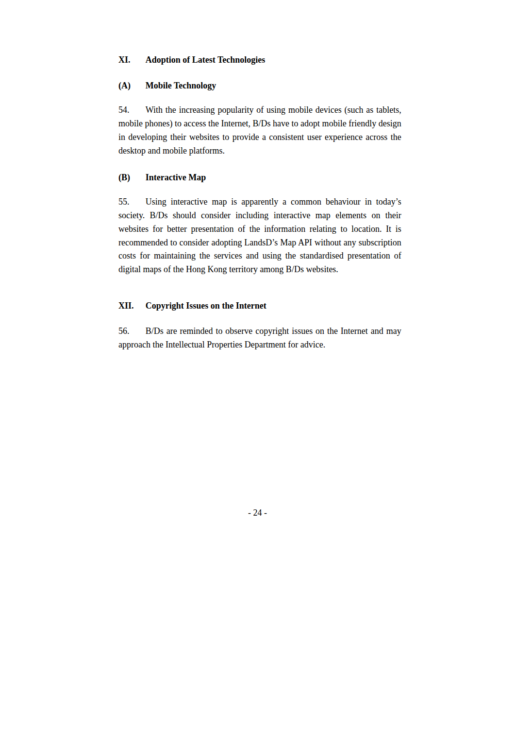XI. Adoption of Latest Technologies
(A) Mobile Technology
54. With the increasing popularity of using mobile devices (such as tablets, mobile phones) to access the Internet, B/Ds have to adopt mobile friendly design in developing their websites to provide a consistent user experience across the desktop and mobile platforms.
(B) Interactive Map
55. Using interactive map is apparently a common behaviour in today’s society. B/Ds should consider including interactive map elements on their websites for better presentation of the information relating to location. It is recommended to consider adopting LandsD’s Map API without any subscription costs for maintaining the services and using the standardised presentation of digital maps of the Hong Kong territory among B/Ds websites.
XII. Copyright Issues on the Internet
56. B/Ds are reminded to observe copyright issues on the Internet and may approach the Intellectual Properties Department for advice.
- 24 -